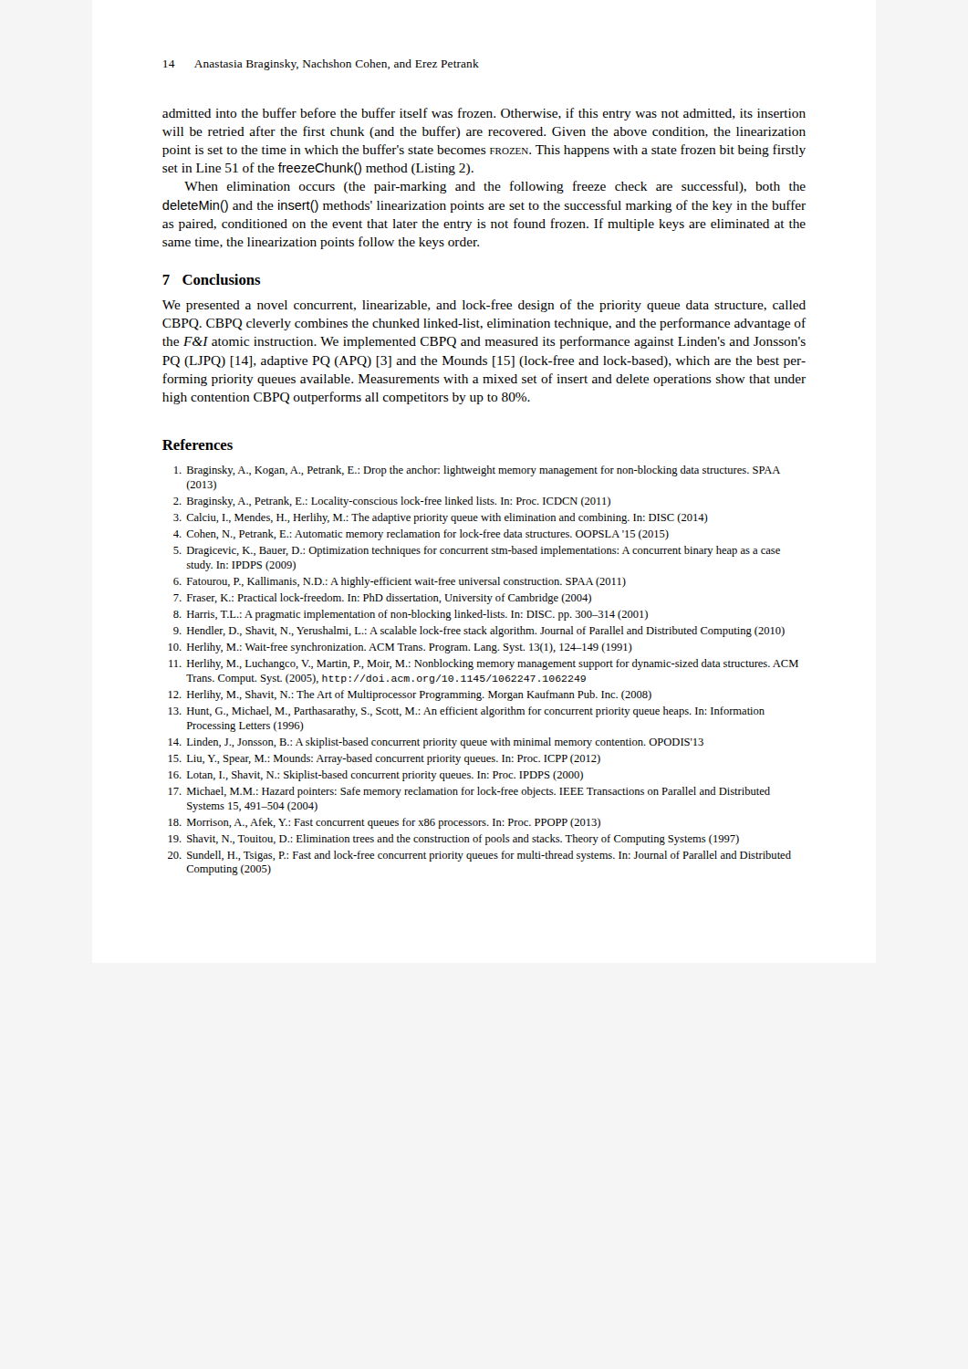14 Anastasia Braginsky, Nachshon Cohen, and Erez Petrank
admitted into the buffer before the buffer itself was frozen. Otherwise, if this entry was not admitted, its insertion will be retried after the first chunk (and the buffer) are recovered. Given the above condition, the linearization point is set to the time in which the buffer's state becomes frozen. This happens with a state frozen bit being firstly set in Line 51 of the freezeChunk() method (Listing 2).
When elimination occurs (the pair-marking and the following freeze check are successful), both the deleteMin() and the insert() methods' linearization points are set to the successful marking of the key in the buffer as paired, conditioned on the event that later the entry is not found frozen. If multiple keys are eliminated at the same time, the linearization points follow the keys order.
7 Conclusions
We presented a novel concurrent, linearizable, and lock-free design of the priority queue data structure, called CBPQ. CBPQ cleverly combines the chunked linked-list, elimination technique, and the performance advantage of the F&I atomic instruction. We implemented CBPQ and measured its performance against Linden's and Jonsson's PQ (LJPQ) [14], adaptive PQ (APQ) [3] and the Mounds [15] (lock-free and lock-based), which are the best performing priority queues available. Measurements with a mixed set of insert and delete operations show that under high contention CBPQ outperforms all competitors by up to 80%.
References
Braginsky, A., Kogan, A., Petrank, E.: Drop the anchor: lightweight memory management for non-blocking data structures. SPAA (2013)
Braginsky, A., Petrank, E.: Locality-conscious lock-free linked lists. In: Proc. ICDCN (2011)
Calciu, I., Mendes, H., Herlihy, M.: The adaptive priority queue with elimination and combining. In: DISC (2014)
Cohen, N., Petrank, E.: Automatic memory reclamation for lock-free data structures. OOPSLA '15 (2015)
Dragicevic, K., Bauer, D.: Optimization techniques for concurrent stm-based implementations: A concurrent binary heap as a case study. In: IPDPS (2009)
Fatourou, P., Kallimanis, N.D.: A highly-efficient wait-free universal construction. SPAA (2011)
Fraser, K.: Practical lock-freedom. In: PhD dissertation, University of Cambridge (2004)
Harris, T.L.: A pragmatic implementation of non-blocking linked-lists. In: DISC. pp. 300–314 (2001)
Hendler, D., Shavit, N., Yerushalmi, L.: A scalable lock-free stack algorithm. Journal of Parallel and Distributed Computing (2010)
Herlihy, M.: Wait-free synchronization. ACM Trans. Program. Lang. Syst. 13(1), 124–149 (1991)
Herlihy, M., Luchangco, V., Martin, P., Moir, M.: Nonblocking memory management support for dynamic-sized data structures. ACM Trans. Comput. Syst. (2005), http://doi.acm.org/10.1145/1062247.1062249
Herlihy, M., Shavit, N.: The Art of Multiprocessor Programming. Morgan Kaufmann Pub. Inc. (2008)
Hunt, G., Michael, M., Parthasarathy, S., Scott, M.: An efficient algorithm for concurrent priority queue heaps. In: Information Processing Letters (1996)
Linden, J., Jonsson, B.: A skiplist-based concurrent priority queue with minimal memory contention. OPODIS'13
Liu, Y., Spear, M.: Mounds: Array-based concurrent priority queues. In: Proc. ICPP (2012)
Lotan, I., Shavit, N.: Skiplist-based concurrent priority queues. In: Proc. IPDPS (2000)
Michael, M.M.: Hazard pointers: Safe memory reclamation for lock-free objects. IEEE Transactions on Parallel and Distributed Systems 15, 491–504 (2004)
Morrison, A., Afek, Y.: Fast concurrent queues for x86 processors. In: Proc. PPOPP (2013)
Shavit, N., Touitou, D.: Elimination trees and the construction of pools and stacks. Theory of Computing Systems (1997)
Sundell, H., Tsigas, P.: Fast and lock-free concurrent priority queues for multi-thread systems. In: Journal of Parallel and Distributed Computing (2005)